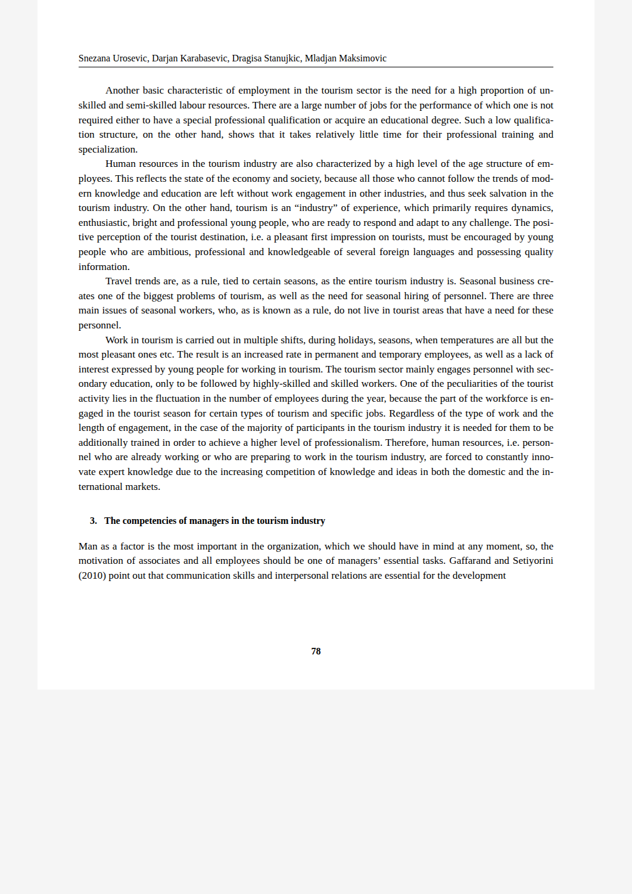Snezana Urosevic, Darjan Karabasevic, Dragisa Stanujkic, Mladjan Maksimovic
Another basic characteristic of employment in the tourism sector is the need for a high proportion of unskilled and semi-skilled labour resources. There are a large number of jobs for the performance of which one is not required either to have a special professional qualification or acquire an educational degree. Such a low qualification structure, on the other hand, shows that it takes relatively little time for their professional training and specialization.
Human resources in the tourism industry are also characterized by a high level of the age structure of employees. This reflects the state of the economy and society, because all those who cannot follow the trends of modern knowledge and education are left without work engagement in other industries, and thus seek salvation in the tourism industry. On the other hand, tourism is an “industry” of experience, which primarily requires dynamics, enthusiastic, bright and professional young people, who are ready to respond and adapt to any challenge. The positive perception of the tourist destination, i.e. a pleasant first impression on tourists, must be encouraged by young people who are ambitious, professional and knowledgeable of several foreign languages and possessing quality information.
Travel trends are, as a rule, tied to certain seasons, as the entire tourism industry is. Seasonal business creates one of the biggest problems of tourism, as well as the need for seasonal hiring of personnel. There are three main issues of seasonal workers, who, as is known as a rule, do not live in tourist areas that have a need for these personnel.
Work in tourism is carried out in multiple shifts, during holidays, seasons, when temperatures are all but the most pleasant ones etc. The result is an increased rate in permanent and temporary employees, as well as a lack of interest expressed by young people for working in tourism. The tourism sector mainly engages personnel with secondary education, only to be followed by highly-skilled and skilled workers. One of the peculiarities of the tourist activity lies in the fluctuation in the number of employees during the year, because the part of the workforce is engaged in the tourist season for certain types of tourism and specific jobs. Regardless of the type of work and the length of engagement, in the case of the majority of participants in the tourism industry it is needed for them to be additionally trained in order to achieve a higher level of professionalism. Therefore, human resources, i.e. personnel who are already working or who are preparing to work in the tourism industry, are forced to constantly innovate expert knowledge due to the increasing competition of knowledge and ideas in both the domestic and the international markets.
3. The competencies of managers in the tourism industry
Man as a factor is the most important in the organization, which we should have in mind at any moment, so, the motivation of associates and all employees should be one of managers’ essential tasks. Gaffarand and Setiyorini (2010) point out that communication skills and interpersonal relations are essential for the development
78